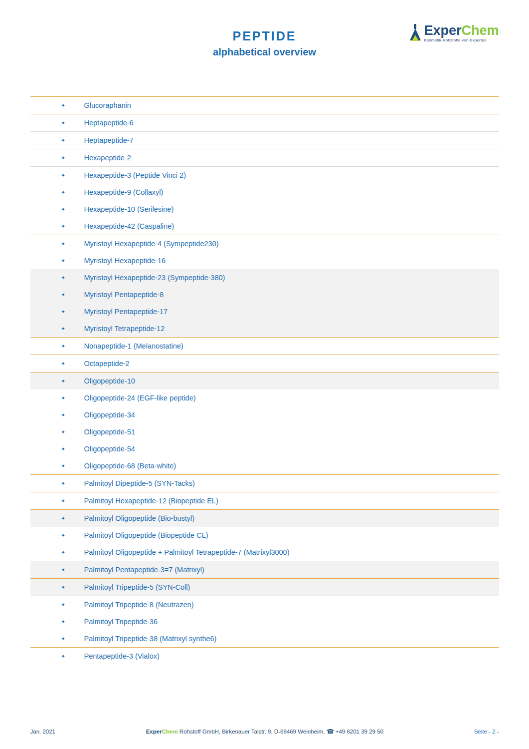PEPTIDE
alphabetical overview
ExperChem
Kosmetik-Rohstoffe von Experten
| ✦ | Glucoraphanin |
| ✦ | Heptapeptide-6 |
| ✦ | Heptapeptide-7 |
| ✦ | Hexapeptide-2 |
| ✦ | Hexapeptide-3 (Peptide Vinci 2) |
| ✦ | Hexapeptide-9 (Collaxyl) |
| ✦ | Hexapeptide-10 (Serilesine) |
| ✦ | Hexapeptide-42 (Caspaline) |
| ✦ | Myristoyl Hexapeptide-4 (Sympeptide230) |
| ✦ | Myristoyl Hexapeptide-16 |
| ✦ | Myristoyl Hexapeptide-23 (Sympeptide-380) |
| ✦ | Myristoyl Pentapeptide-8 |
| ✦ | Myristoyl Pentapeptide-17 |
| ✦ | Myristoyl Tetrapeptide-12 |
| ✦ | Nonapeptide-1 (Melanostatine) |
| ✦ | Octapeptide-2 |
| ✦ | Oligopeptide-10 |
| ✦ | Oligopeptide-24 (EGF-like peptide) |
| ✦ | Oligopeptide-34 |
| ✦ | Oligopeptide-51 |
| ✦ | Oligopeptide-54 |
| ✦ | Oligopeptide-68 (Beta-white) |
| ✦ | Palmitoyl Dipeptide-5 (SYN-Tacks) |
| ✦ | Palmitoyl Hexapeptide-12 (Biopeptide EL) |
| ✦ | Palmitoyl Oligopeptide (Bio-bustyl) |
| ✦ | Palmitoyl Oligopeptide (Biopeptide CL) |
| ✦ | Palmitoyl Oligopeptide + Palmitoyl Tetrapeptide-7 (Matrixyl3000) |
| ✦ | Palmitoyl Pentapeptide-3=7 (Matrixyl) |
| ✦ | Palmitoyl Tripeptide-5 (SYN-Coll) |
| ✦ | Palmitoyl Tripeptide-8 (Neutrazen) |
| ✦ | Palmitoyl Tripeptide-36 |
| ✦ | Palmitoyl Tripeptide-38 (Matrixyl synthe6) |
| ✦ | Pentapeptide-3 (Vialox) |
Jan. 2021
Exper Chem Rohstoff GmbH, Birkenauer Talstr. 9, D-69469 Weinheim, ☎ +49 6201 39 29 50
Seite - 2 -